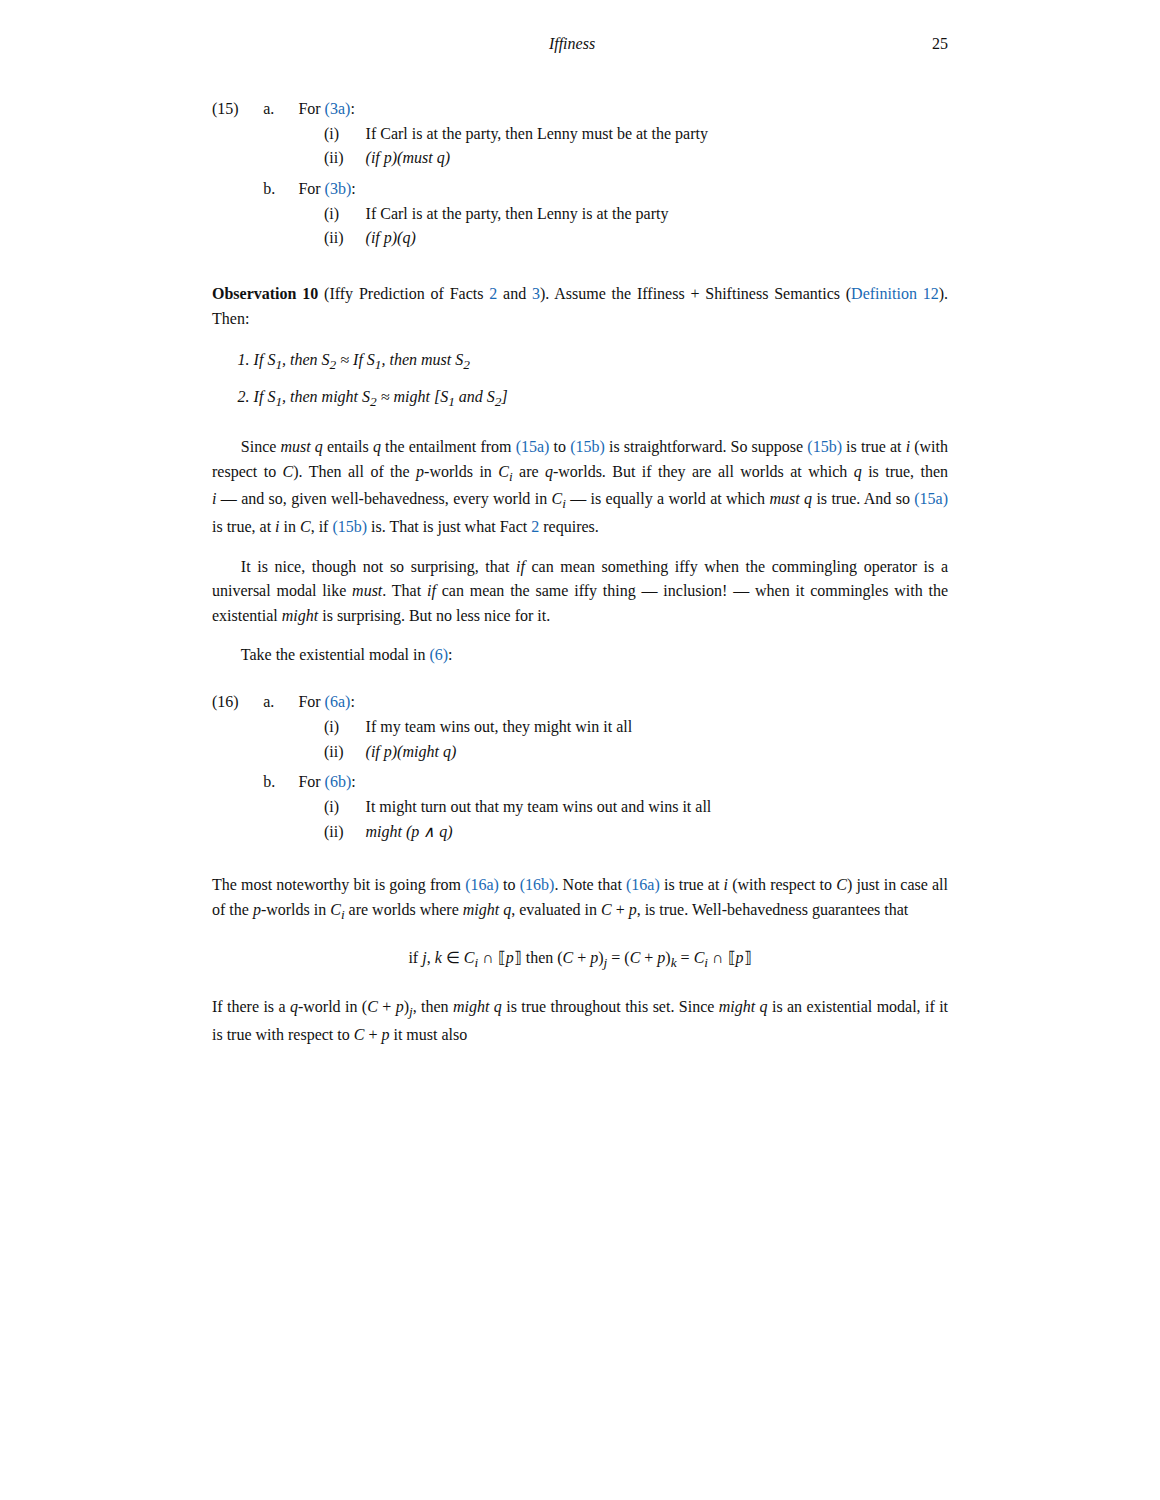Iffiness 25
(15)
a.
For (3a):
(i)
If Carl is at the party, then Lenny must be at the party
(ii)
(if p)(must q)
b.
For (3b):
(i)
If Carl is at the party, then Lenny is at the party
(ii)
(if p)(q)
Observation 10 (Iffy Prediction of Facts 2 and 3). Assume the Iffiness + Shiftiness Semantics (Definition 12). Then:
If S1, then S2 ≈ If S1, then must S2
If S1, then might S2 ≈ might [S1 and S2]
Since must q entails q the entailment from (15a) to (15b) is straightforward. So suppose (15b) is true at i (with respect to C). Then all of the p-worlds in Ci are q-worlds. But if they are all worlds at which q is true, then i — and so, given well-behavedness, every world in Ci — is equally a world at which must q is true. And so (15a) is true, at i in C, if (15b) is. That is just what Fact 2 requires.
It is nice, though not so surprising, that if can mean something iffy when the commingling operator is a universal modal like must. That if can mean the same iffy thing — inclusion! — when it commingles with the existential might is surprising. But no less nice for it.
Take the existential modal in (6):
(16)
a.
For (6a):
(i)
If my team wins out, they might win it all
(ii)
(if p)(might q)
b.
For (6b):
(i)
It might turn out that my team wins out and wins it all
(ii)
might (p ∧ q)
The most noteworthy bit is going from (16a) to (16b). Note that (16a) is true at i (with respect to C) just in case all of the p-worlds in Ci are worlds where might q, evaluated in C + p, is true. Well-behavedness guarantees that
if j, k ∈ Ci ∩ ⟦p⟧ then (C + p)j = (C + p)k = Ci ∩ ⟦p⟧
If there is a q-world in (C + p)j, then might q is true throughout this set. Since might q is an existential modal, if it is true with respect to C + p it must also